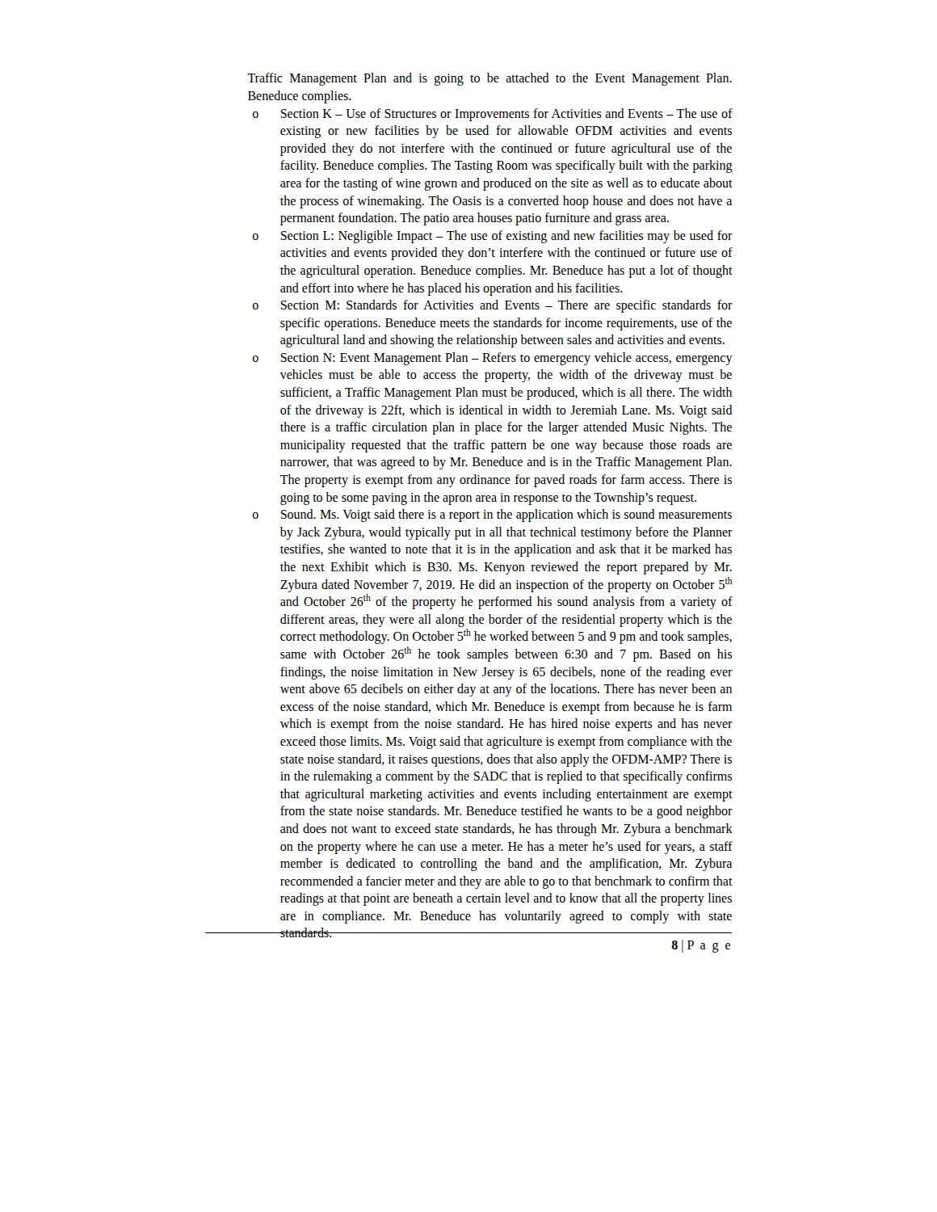Traffic Management Plan and is going to be attached to the Event Management Plan. Beneduce complies.
Section K – Use of Structures or Improvements for Activities and Events – The use of existing or new facilities by be used for allowable OFDM activities and events provided they do not interfere with the continued or future agricultural use of the facility. Beneduce complies. The Tasting Room was specifically built with the parking area for the tasting of wine grown and produced on the site as well as to educate about the process of winemaking. The Oasis is a converted hoop house and does not have a permanent foundation. The patio area houses patio furniture and grass area.
Section L: Negligible Impact – The use of existing and new facilities may be used for activities and events provided they don’t interfere with the continued or future use of the agricultural operation. Beneduce complies. Mr. Beneduce has put a lot of thought and effort into where he has placed his operation and his facilities.
Section M: Standards for Activities and Events – There are specific standards for specific operations. Beneduce meets the standards for income requirements, use of the agricultural land and showing the relationship between sales and activities and events.
Section N: Event Management Plan – Refers to emergency vehicle access, emergency vehicles must be able to access the property, the width of the driveway must be sufficient, a Traffic Management Plan must be produced, which is all there. The width of the driveway is 22ft, which is identical in width to Jeremiah Lane. Ms. Voigt said there is a traffic circulation plan in place for the larger attended Music Nights. The municipality requested that the traffic pattern be one way because those roads are narrower, that was agreed to by Mr. Beneduce and is in the Traffic Management Plan. The property is exempt from any ordinance for paved roads for farm access. There is going to be some paving in the apron area in response to the Township’s request.
Sound. Ms. Voigt said there is a report in the application which is sound measurements by Jack Zybura, would typically put in all that technical testimony before the Planner testifies, she wanted to note that it is in the application and ask that it be marked has the next Exhibit which is B30. Ms. Kenyon reviewed the report prepared by Mr. Zybura dated November 7, 2019. He did an inspection of the property on October 5th and October 26th of the property he performed his sound analysis from a variety of different areas, they were all along the border of the residential property which is the correct methodology. On October 5th he worked between 5 and 9 pm and took samples, same with October 26th he took samples between 6:30 and 7 pm. Based on his findings, the noise limitation in New Jersey is 65 decibels, none of the reading ever went above 65 decibels on either day at any of the locations. There has never been an excess of the noise standard, which Mr. Beneduce is exempt from because he is farm which is exempt from the noise standard. He has hired noise experts and has never exceed those limits. Ms. Voigt said that agriculture is exempt from compliance with the state noise standard, it raises questions, does that also apply the OFDM-AMP? There is in the rulemaking a comment by the SADC that is replied to that specifically confirms that agricultural marketing activities and events including entertainment are exempt from the state noise standards. Mr. Beneduce testified he wants to be a good neighbor and does not want to exceed state standards, he has through Mr. Zybura a benchmark on the property where he can use a meter. He has a meter he’s used for years, a staff member is dedicated to controlling the band and the amplification, Mr. Zybura recommended a fancier meter and they are able to go to that benchmark to confirm that readings at that point are beneath a certain level and to know that all the property lines are in compliance. Mr. Beneduce has voluntarily agreed to comply with state standards.
8 | P a g e